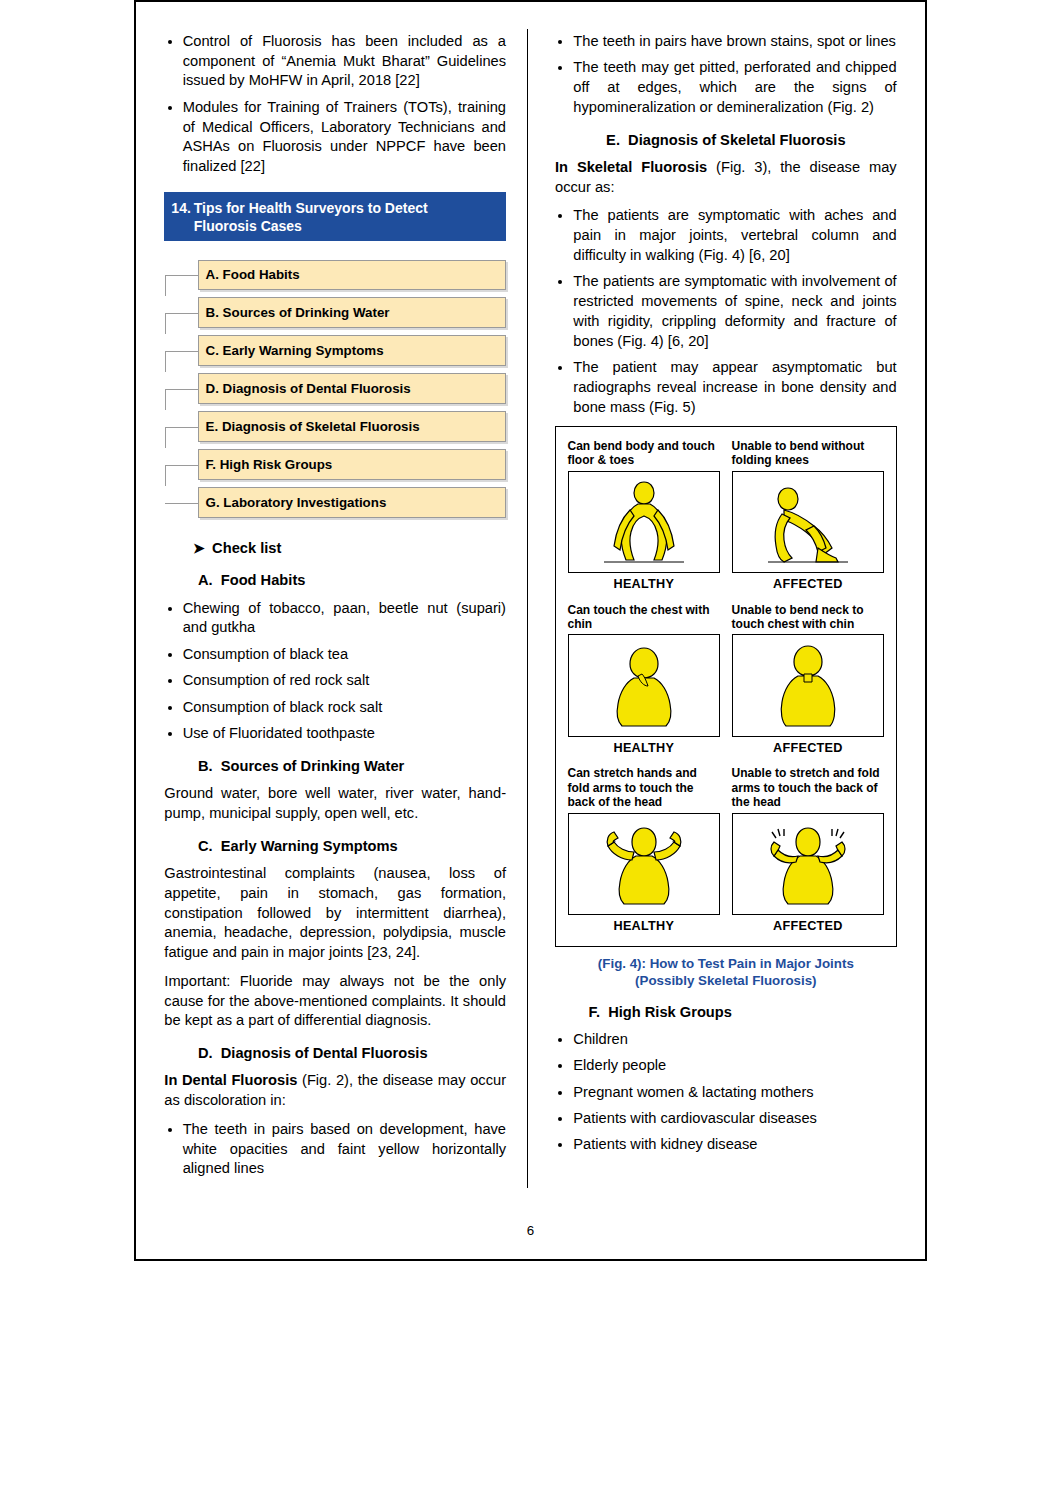Control of Fluorosis has been included as a component of “Anemia Mukt Bharat” Guidelines issued by MoHFW in April, 2018 [22]
Modules for Training of Trainers (TOTs), training of Medical Officers, Laboratory Technicians and ASHAs on Fluorosis under NPPCF have been finalized [22]
14. Tips for Health Surveyors to Detect
Fluorosis Cases
A. Food Habits
B. Sources of Drinking Water
C. Early Warning Symptoms
D. Diagnosis of Dental Fluorosis
E. Diagnosis of Skeletal Fluorosis
F. High Risk Groups
G. Laboratory Investigations
Check list
A. Food Habits
Chewing of tobacco, paan, beetle nut (supari) and gutkha
Consumption of black tea
Consumption of red rock salt
Consumption of black rock salt
Use of Fluoridated toothpaste
B. Sources of Drinking Water
Ground water, bore well water, river water, hand-pump, municipal supply, open well, etc.
C. Early Warning Symptoms
Gastrointestinal complaints (nausea, loss of appetite, pain in stomach, gas formation, constipation followed by intermittent diarrhea), anemia, headache, depression, polydipsia, muscle fatigue and pain in major joints [23, 24].
Important: Fluoride may always not be the only cause for the above-mentioned complaints. It should be kept as a part of differential diagnosis.
D. Diagnosis of Dental Fluorosis
In Dental Fluorosis (Fig. 2), the disease may occur as discoloration in:
The teeth in pairs based on development, have white opacities and faint yellow horizontally aligned lines
The teeth in pairs have brown stains, spot or lines
The teeth may get pitted, perforated and chipped off at edges, which are the signs of hypomineralization or demineralization (Fig. 2)
E. Diagnosis of Skeletal Fluorosis
In Skeletal Fluorosis (Fig. 3), the disease may occur as:
The patients are symptomatic with aches and pain in major joints, vertebral column and difficulty in walking (Fig. 4) [6, 20]
The patients are symptomatic with involvement of restricted movements of spine, neck and joints with rigidity, crippling deformity and fracture of bones (Fig. 4) [6, 20]
The patient may appear asymptomatic but radiographs reveal increase in bone density and bone mass (Fig. 5)
Can bend body and touch floor & toes
HEALTHY
Unable to bend without folding knees
AFFECTED
Can touch the chest with chin
HEALTHY
Unable to bend neck to touch chest with chin
AFFECTED
Can stretch hands and fold arms to touch the back of the head
HEALTHY
Unable to stretch and fold arms to touch the back of the head
AFFECTED
(Fig. 4): How to Test Pain in Major Joints
(Possibly Skeletal Fluorosis)
F. High Risk Groups
Children
Elderly people
Pregnant women & lactating mothers
Patients with cardiovascular diseases
Patients with kidney disease
6